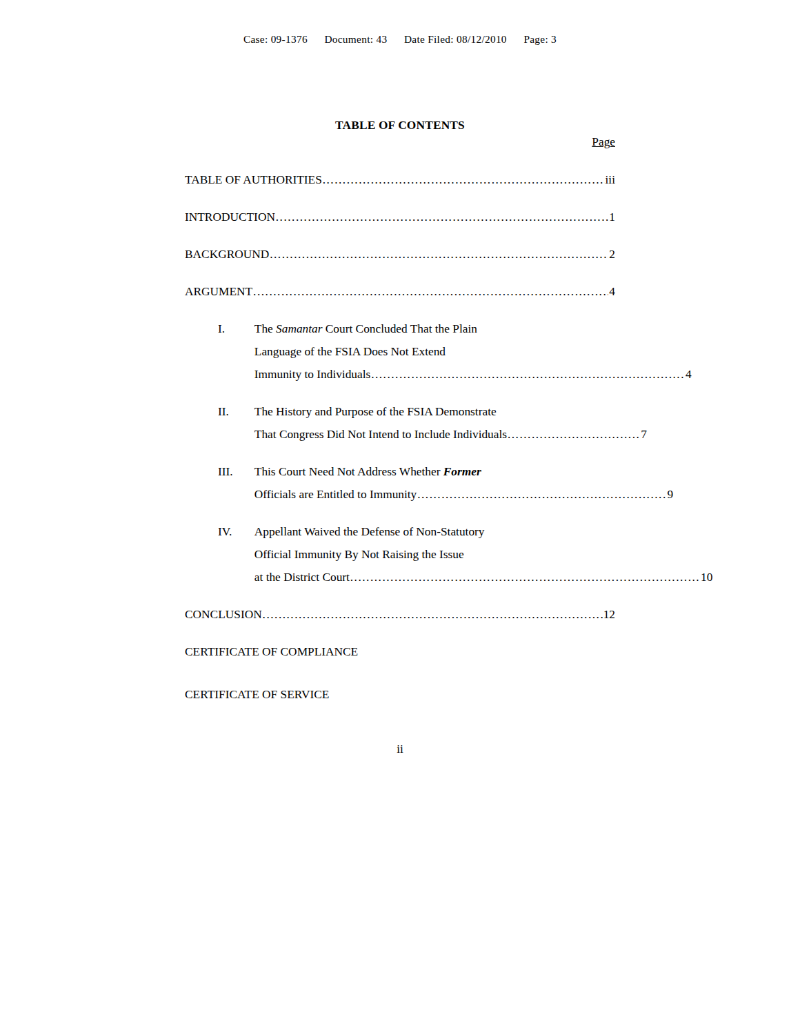Case: 09-1376 Document: 43 Date Filed: 08/12/2010 Page: 3
TABLE OF CONTENTS
Page
TABLE OF AUTHORITIES ......................................................................................... iii
INTRODUCTION ......................................................................................................... 1
BACKGROUND ........................................................................................................... 2
ARGUMENT ................................................................................................................ 4
I. The Samantar Court Concluded That the Plain Language of the FSIA Does Not Extend Immunity to Individuals .............................................................................. 4
II. The History and Purpose of the FSIA Demonstrate That Congress Did Not Intend to Include Individuals ................................. 7
III. This Court Need Not Address Whether Former Officials are Entitled to Immunity .............................................................. 9
IV. Appellant Waived the Defense of Non-Statutory Official Immunity By Not Raising the Issue at the District Court ....................................................................................... 10
CONCLUSION ............................................................................................................. 12
CERTIFICATE OF COMPLIANCE
CERTIFICATE OF SERVICE
ii